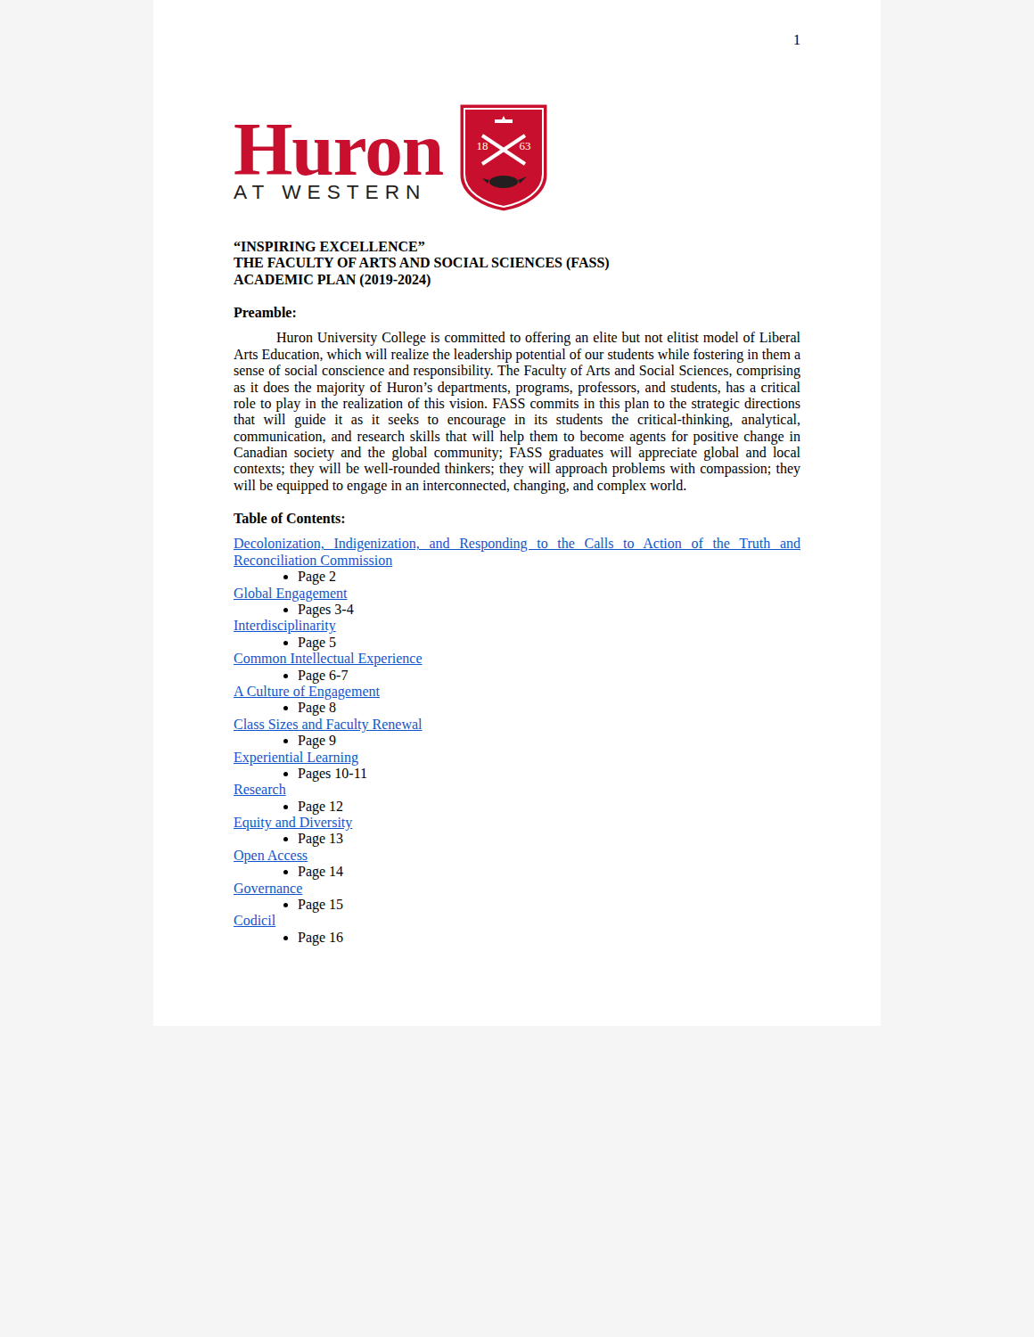1
Huron AT WESTERN 18 63
“INSPIRING EXCELLENCE”
THE FACULTY OF ARTS AND SOCIAL SCIENCES (FASS)
ACADEMIC PLAN (2019-2024)
Preamble:
Huron University College is committed to offering an elite but not elitist model of Liberal Arts Education, which will realize the leadership potential of our students while fostering in them a sense of social conscience and responsibility. The Faculty of Arts and Social Sciences, comprising as it does the majority of Huron’s departments, programs, professors, and students, has a critical role to play in the realization of this vision. FASS commits in this plan to the strategic directions that will guide it as it seeks to encourage in its students the critical-thinking, analytical, communication, and research skills that will help them to become agents for positive change in Canadian society and the global community; FASS graduates will appreciate global and local contexts; they will be well-rounded thinkers; they will approach problems with compassion; they will be equipped to engage in an interconnected, changing, and complex world.
Table of Contents:
Decolonization, Indigenization, and Responding to the Calls to Action of the Truth and Reconciliation Commission
Page 2
Global Engagement
Pages 3-4
Interdisciplinarity
Page 5
Common Intellectual Experience
Page 6-7
A Culture of Engagement
Page 8
Class Sizes and Faculty Renewal
Page 9
Experiential Learning
Pages 10-11
Research
Page 12
Equity and Diversity
Page 13
Open Access
Page 14
Governance
Page 15
Codicil
Page 16